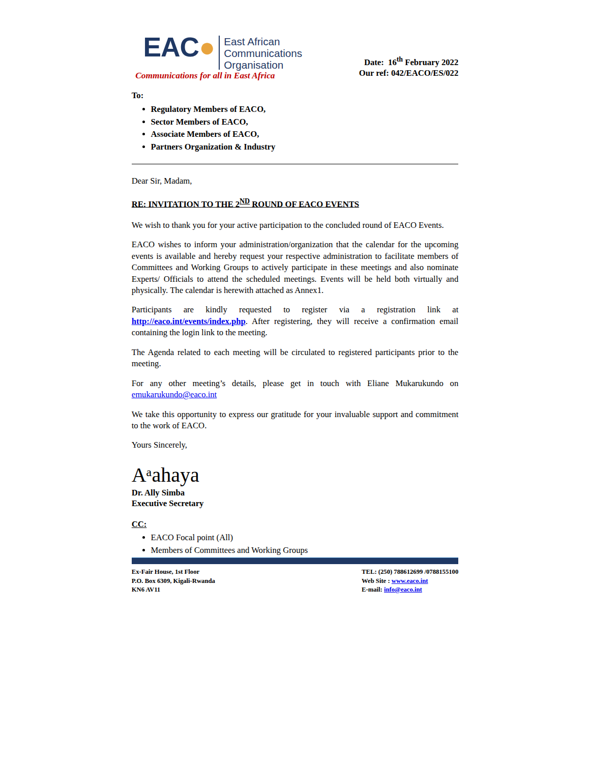EAC●
East African
Communications
Organisation
Communications for all in East Africa
Date: 16th February 2022
Our ref: 042/EACO/ES/022
To:
Regulatory Members of EACO,
Sector Members of EACO,
Associate Members of EACO,
Partners Organization & Industry
Dear Sir, Madam,
RE: INVITATION TO THE 2ND ROUND OF EACO EVENTS
We wish to thank you for your active participation to the concluded round of EACO Events.
EACO wishes to inform your administration/organization that the calendar for the upcoming events is available and hereby request your respective administration to facilitate members of Committees and Working Groups to actively participate in these meetings and also nominate Experts/ Officials to attend the scheduled meetings. Events will be held both virtually and physically. The calendar is herewith attached as Annex1.
Participants are kindly requested to register via a registration link at http://eaco.int/events/index.php. After registering, they will receive a confirmation email containing the login link to the meeting.
The Agenda related to each meeting will be circulated to registered participants prior to the meeting.
For any other meeting’s details, please get in touch with Eliane Mukarukundo on emukarukundo@eaco.int
We take this opportunity to express our gratitude for your invaluable support and commitment to the work of EACO.
Yours Sincerely,
Aᵃahaya
Dr. Ally Simba
Executive Secretary
CC:
EACO Focal point (All)
Members of Committees and Working Groups
Ex-Fair House, 1st Floor
P.O. Box 6309, Kigali-Rwanda
KN6 AV11
TEL: (250) 788612699 /0788155100
Web Site : www.eaco.int
E-mail: info@eaco.int